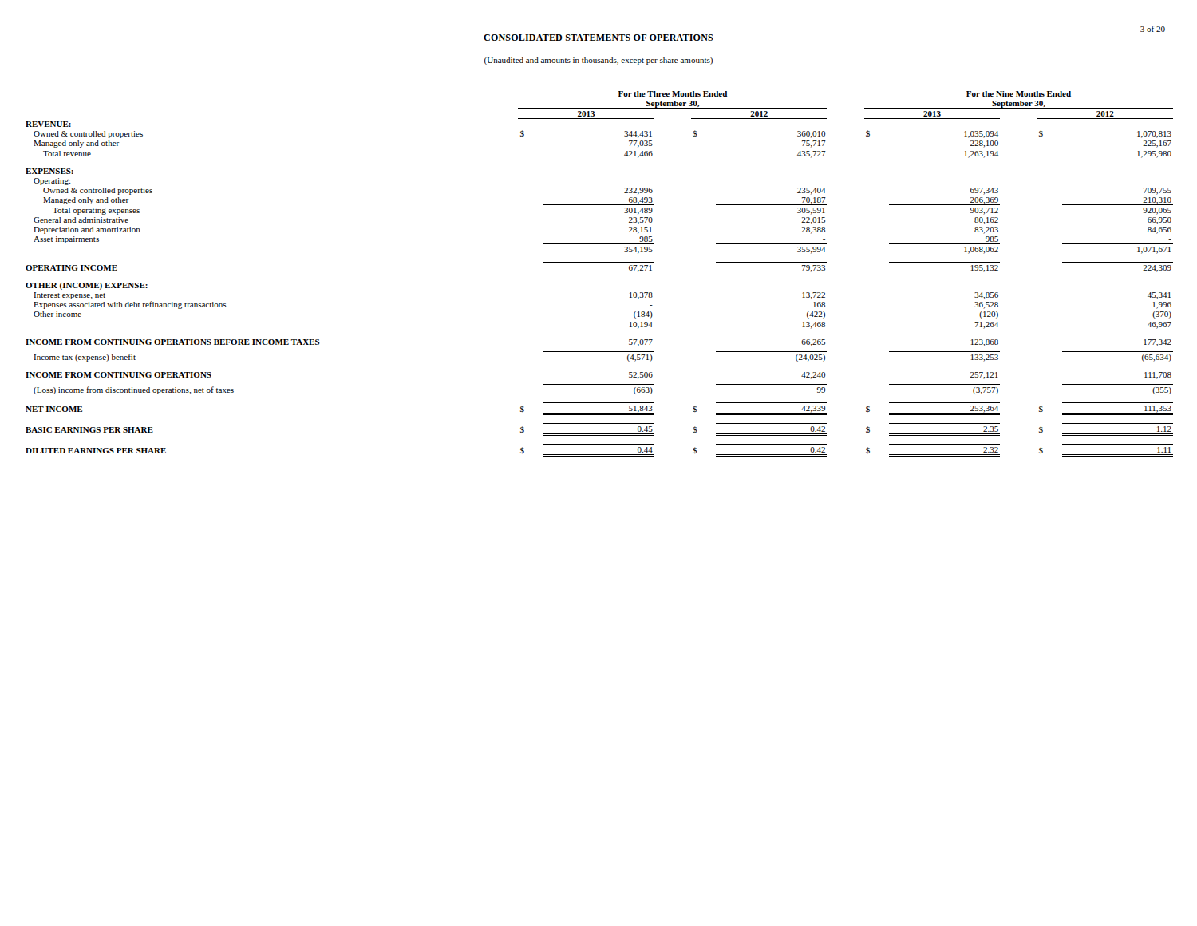3 of 20
CONSOLIDATED STATEMENTS OF OPERATIONS
(Unaudited and amounts in thousands, except per share amounts)
| | For the Three Months Ended | | For the Nine Months Ended |
| | September 30, | | September 30, |
| | 2013 | | 2012 | | 2013 | | 2012 |
| REVENUE: | |
| Owned & controlled properties | $ | 344,431 | | $ | 360,010 | | $ | 1,035,094 | | $ | 1,070,813 |
| Managed only and other | | 77,035 | | | 75,717 | | | 228,100 | | | 225,167 |
| Total revenue | | 421,466 | | | 435,727 | | | 1,263,194 | | | 1,295,980 |
| EXPENSES: | |
| Operating: | |
| Owned & controlled properties | | 232,996 | | | 235,404 | | | 697,343 | | | 709,755 |
| Managed only and other | | 68,493 | | | 70,187 | | | 206,369 | | | 210,310 |
| Total operating expenses | | 301,489 | | | 305,591 | | | 903,712 | | | 920,065 |
| General and administrative | | 23,570 | | | 22,015 | | | 80,162 | | | 66,950 |
| Depreciation and amortization | | 28,151 | | | 28,388 | | | 83,203 | | | 84,656 |
| Asset impairments | | 985 | | | - | | | 985 | | | - |
| | | 354,195 | | | 355,994 | | | 1,068,062 | | | 1,071,671 |
| OPERATING INCOME | | 67,271 | | | 79,733 | | | 195,132 | | | 224,309 |
| OTHER (INCOME) EXPENSE: | |
| Interest expense, net | | 10,378 | | | 13,722 | | | 34,856 | | | 45,341 |
| Expenses associated with debt refinancing transactions | | - | | | 168 | | | 36,528 | | | 1,996 |
| Other income | | (184) | | | (422) | | | (120) | | | (370) |
| | | 10,194 | | | 13,468 | | | 71,264 | | | 46,967 |
| INCOME FROM CONTINUING OPERATIONS BEFORE INCOME TAXES | | 57,077 | | | 66,265 | | | 123,868 | | | 177,342 |
| Income tax (expense) benefit | | (4,571) | | | (24,025) | | | 133,253 | | | (65,634) |
| INCOME FROM CONTINUING OPERATIONS | | 52,506 | | | 42,240 | | | 257,121 | | | 111,708 |
| (Loss) income from discontinued operations, net of taxes | | (663) | | | 99 | | | (3,757) | | | (355) |
| NET INCOME | $ | 51,843 | | $ | 42,339 | | $ | 253,364 | | $ | 111,353 |
| BASIC EARNINGS PER SHARE | $ | 0.45 | | $ | 0.42 | | $ | 2.35 | | $ | 1.12 |
| DILUTED EARNINGS PER SHARE | $ | 0.44 | | $ | 0.42 | | $ | 2.32 | | $ | 1.11 |